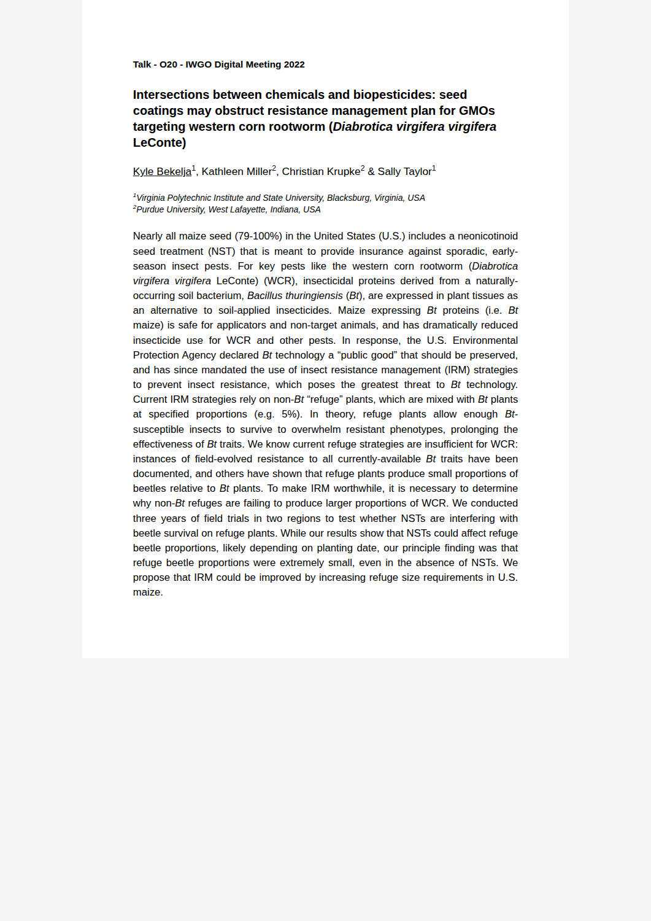Talk - O20 - IWGO Digital Meeting 2022
Intersections between chemicals and biopesticides: seed coatings may obstruct resistance management plan for GMOs targeting western corn rootworm (Diabrotica virgifera virgifera LeConte)
Kyle Bekelja1, Kathleen Miller2, Christian Krupke2 & Sally Taylor1
1Virginia Polytechnic Institute and State University, Blacksburg, Virginia, USA
2Purdue University, West Lafayette, Indiana, USA
Nearly all maize seed (79-100%) in the United States (U.S.) includes a neonicotinoid seed treatment (NST) that is meant to provide insurance against sporadic, early-season insect pests. For key pests like the western corn rootworm (Diabrotica virgifera virgifera LeConte) (WCR), insecticidal proteins derived from a naturally-occurring soil bacterium, Bacillus thuringiensis (Bt), are expressed in plant tissues as an alternative to soil-applied insecticides. Maize expressing Bt proteins (i.e. Bt maize) is safe for applicators and non-target animals, and has dramatically reduced insecticide use for WCR and other pests. In response, the U.S. Environmental Protection Agency declared Bt technology a “public good” that should be preserved, and has since mandated the use of insect resistance management (IRM) strategies to prevent insect resistance, which poses the greatest threat to Bt technology. Current IRM strategies rely on non-Bt “refuge” plants, which are mixed with Bt plants at specified proportions (e.g. 5%). In theory, refuge plants allow enough Bt-susceptible insects to survive to overwhelm resistant phenotypes, prolonging the effectiveness of Bt traits. We know current refuge strategies are insufficient for WCR: instances of field-evolved resistance to all currently-available Bt traits have been documented, and others have shown that refuge plants produce small proportions of beetles relative to Bt plants. To make IRM worthwhile, it is necessary to determine why non-Bt refuges are failing to produce larger proportions of WCR. We conducted three years of field trials in two regions to test whether NSTs are interfering with beetle survival on refuge plants. While our results show that NSTs could affect refuge beetle proportions, likely depending on planting date, our principle finding was that refuge beetle proportions were extremely small, even in the absence of NSTs. We propose that IRM could be improved by increasing refuge size requirements in U.S. maize.